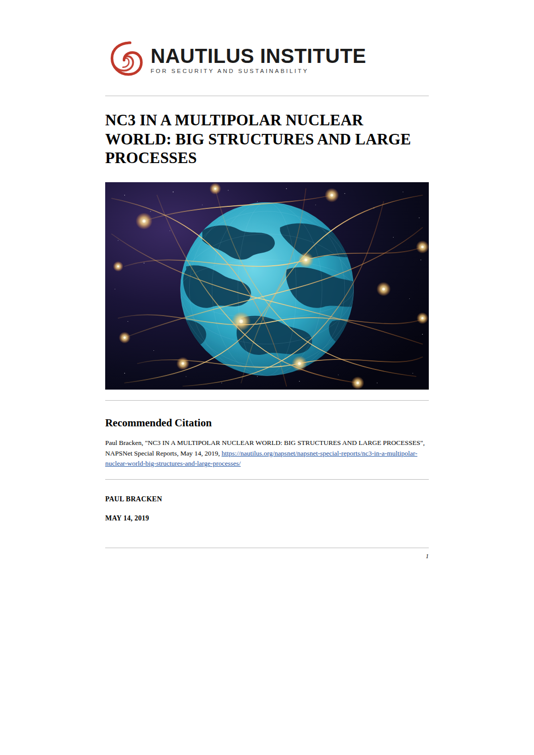NAUTILUS INSTITUTE
FOR SECURITY AND SUSTAINABILITY
NC3 in a Multipolar Nuclear World: Big Structures and Large Processes
Recommended Citation
Paul Bracken, "NC3 IN A MULTIPOLAR NUCLEAR WORLD: BIG STRUCTURES AND LARGE PROCESSES", NAPSNet Special Reports, May 14, 2019, https://nautilus.org/napsnet/napsnet-special-reports/nc3-in-a-multipolar-nuclear-world-big-structures-and-large-processes/
PAUL BRACKEN
MAY 14, 2019
1